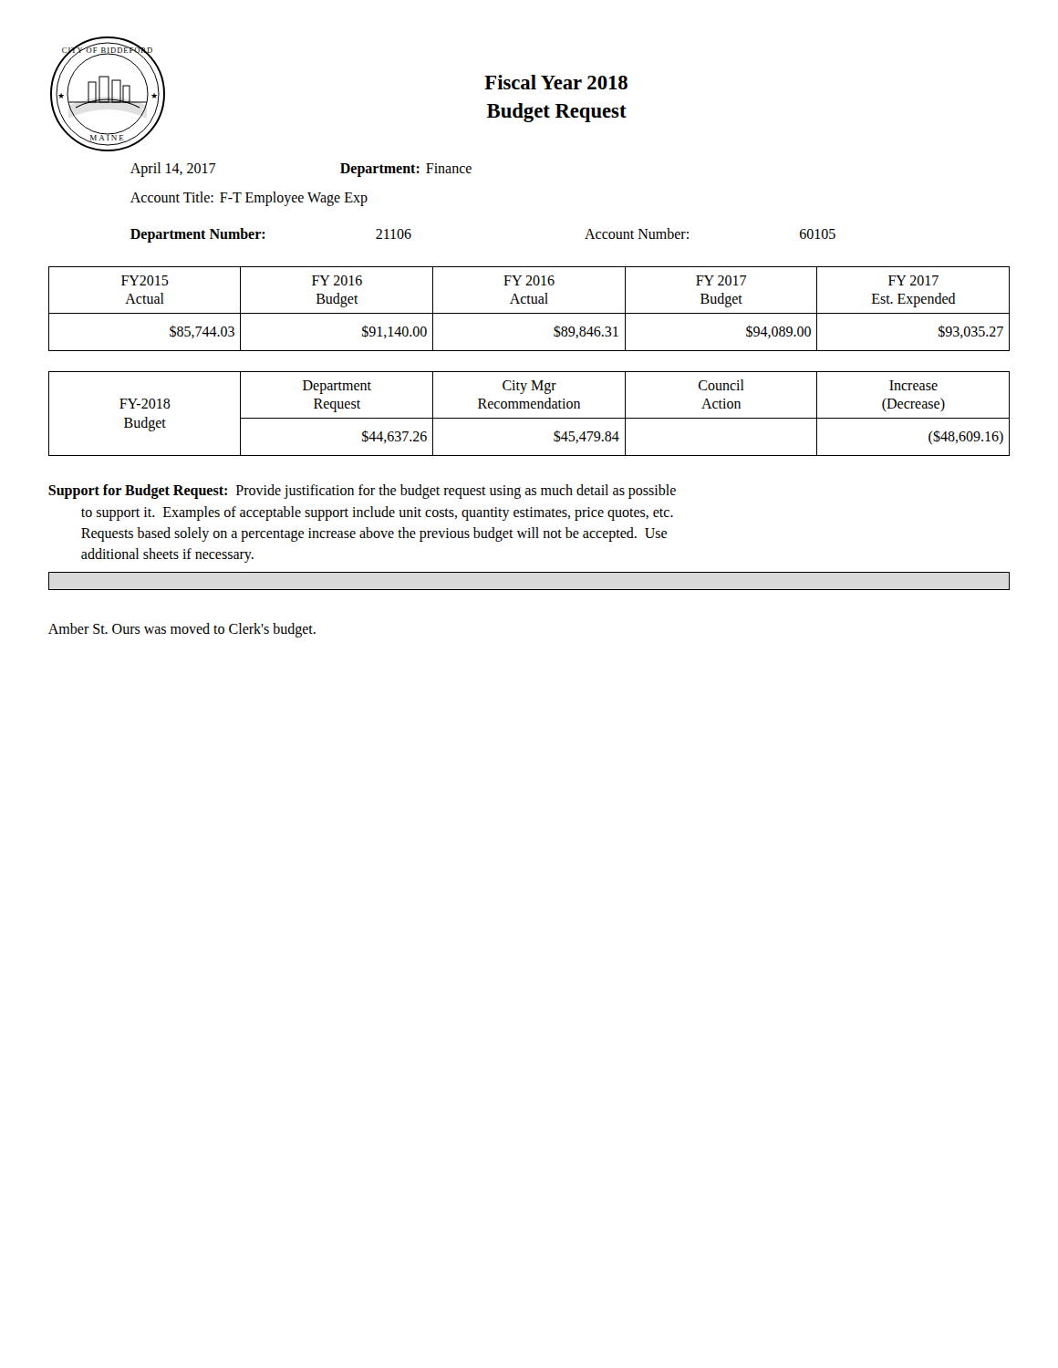CITY OF BIDDEFORD MAINE ★ ★
Fiscal Year 2018
Budget Request
April 14, 2017
Department: Finance
Account Title: F-T Employee Wage Exp
Department Number: 21106 Account Number: 60105
| FY2015 Actual | FY 2016 Budget | FY 2016 Actual | FY 2017 Budget | FY 2017 Est. Expended |
| --- | --- | --- | --- | --- |
| $85,744.03 | $91,140.00 | $89,846.31 | $94,089.00 | $93,035.27 |
| FY-2018 Budget | Department Request | City Mgr Recommendation | Council Action | Increase (Decrease) |
| $44,637.26 | $45,479.84 | | ($48,609.16) |
Support for Budget Request: Provide justification for the budget request using as much detail as possible
to support it. Examples of acceptable support include unit costs, quantity estimates, price quotes, etc.
Requests based solely on a percentage increase above the previous budget will not be accepted. Use
additional sheets if necessary.
Amber St. Ours was moved to Clerk's budget.